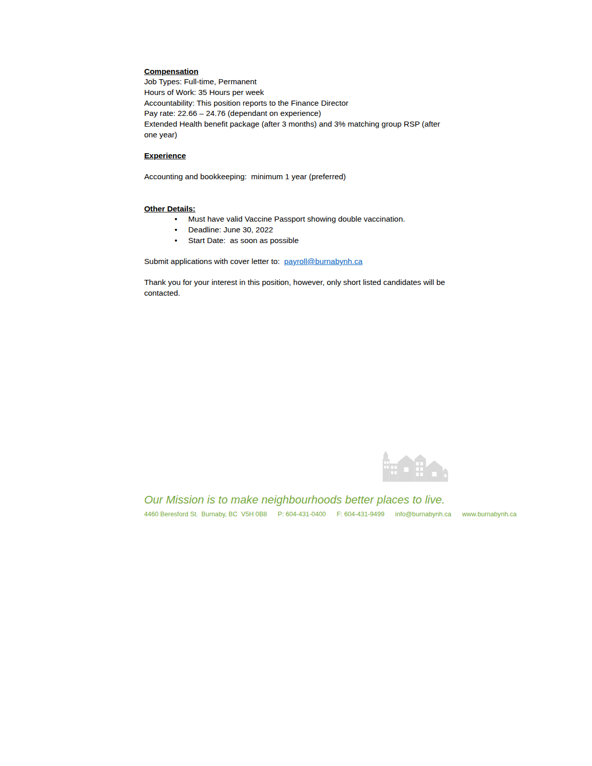Compensation
Job Types: Full-time, Permanent
Hours of Work: 35 Hours per week
Accountability: This position reports to the Finance Director
Pay rate: 22.66 – 24.76 (dependant on experience)
Extended Health benefit package (after 3 months) and 3% matching group RSP (after one year)
Experience
Accounting and bookkeeping: minimum 1 year (preferred)
Other Details:
Must have valid Vaccine Passport showing double vaccination.
Deadline: June 30, 2022
Start Date: as soon as possible
Submit applications with cover letter to: payroll@burnabynh.ca
Thank you for your interest in this position, however, only short listed candidates will be contacted.
Our Mission is to make neighbourhoods better places to live.
4460 Beresford St. Burnaby, BC V5H 0B8 P: 604-431-0400 F: 604-431-9499 info@burnabynh.ca www.burnabynh.ca